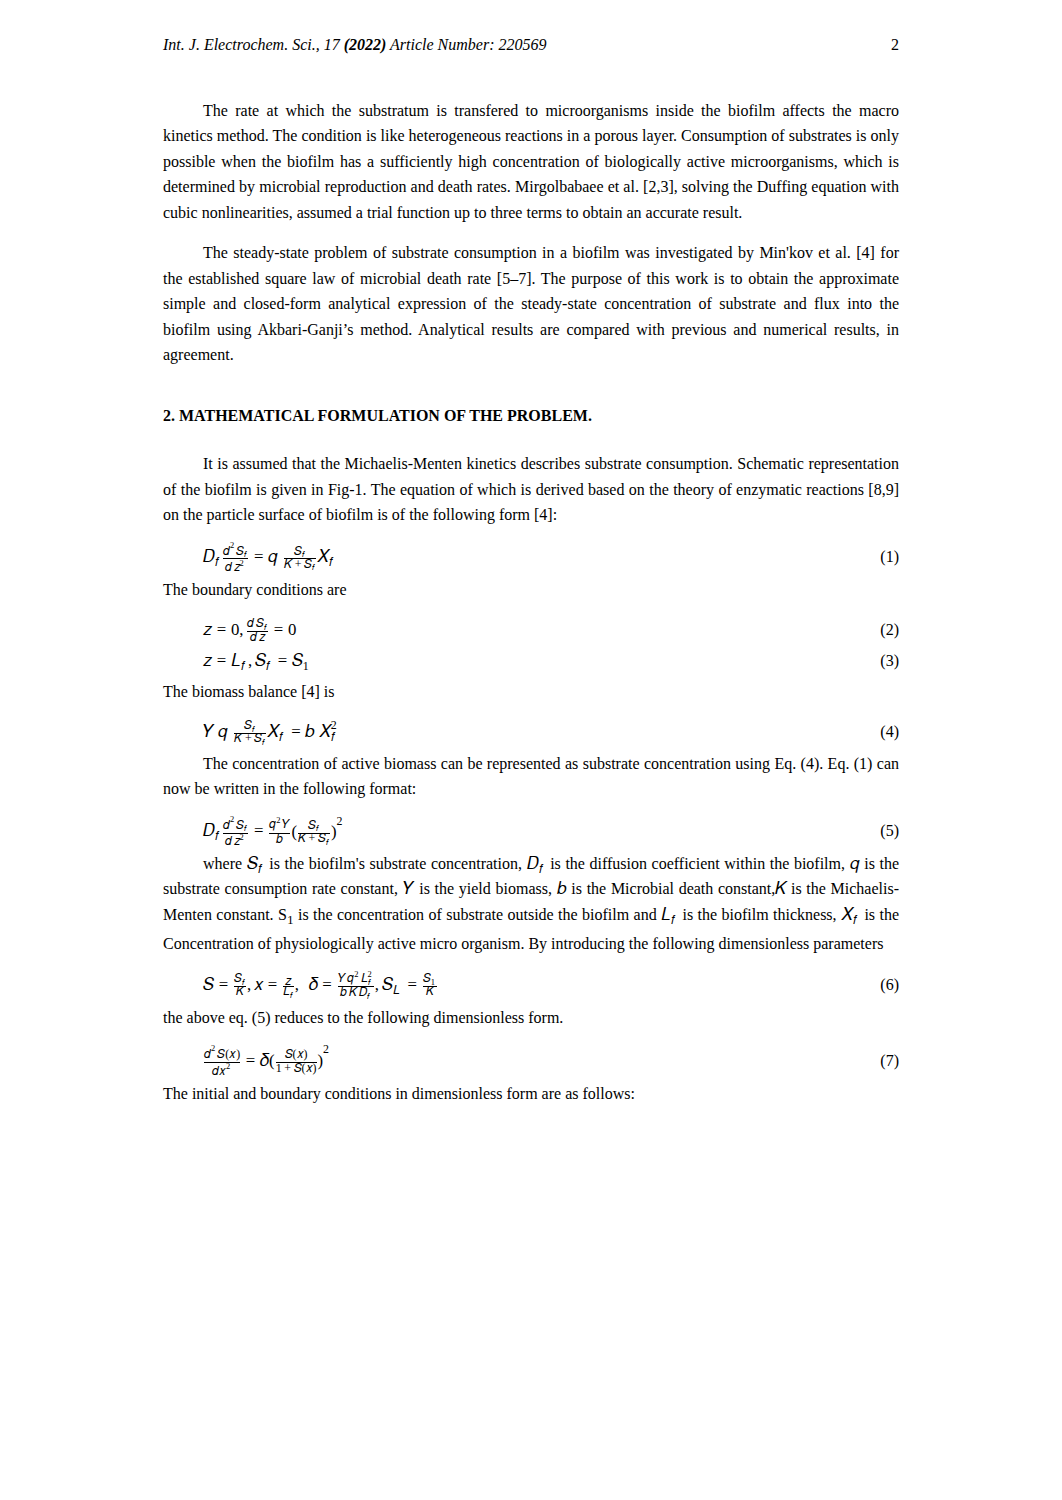Int. J. Electrochem. Sci., 17 (2022) Article Number: 220569 2
The rate at which the substratum is transfered to microorganisms inside the biofilm affects the macro kinetics method. The condition is like heterogeneous reactions in a porous layer. Consumption of substrates is only possible when the biofilm has a sufficiently high concentration of biologically active microorganisms, which is determined by microbial reproduction and death rates. Mirgolbabaee et al. [2,3], solving the Duffing equation with cubic nonlinearities, assumed a trial function up to three terms to obtain an accurate result.
The steady-state problem of substrate consumption in a biofilm was investigated by Min'kov et al. [4] for the established square law of microbial death rate [5–7]. The purpose of this work is to obtain the approximate simple and closed-form analytical expression of the steady-state concentration of substrate and flux into the biofilm using Akbari-Ganji’s method. Analytical results are compared with previous and numerical results, in agreement.
2. MATHEMATICAL FORMULATION OF THE PROBLEM.
It is assumed that the Michaelis-Menten kinetics describes substrate consumption. Schematic representation of the biofilm is given in Fig-1. The equation of which is derived based on the theory of enzymatic reactions [8,9] on the particle surface of biofilm is of the following form [4]:
Df d2Sf dz2 = q Sf K+Sf Xf (1)
The boundary conditions are
z=0, dSf dz =0 (2)
z=Lf, Sf=S1 (3)
The biomass balance [4] is
Yq Sf K+Sf Xf = b Xf2 (4)
The concentration of active biomass can be represented as substrate concentration using Eq. (4). Eq. (1) can now be written in the following format:
Df d2Sf dz2 = q2Y b ( Sf K+Sf ) 2 (5)
where Sf is the biofilm's substrate concentration, Df is the diffusion coefficient within the biofilm, q is the substrate consumption rate constant, Y is the yield biomass, b is the Microbial death constant,K is the Michaelis- Menten constant. S1 is the concentration of substrate outside the biofilm and Lf is the biofilm thickness, Xf is the Concentration of physiologically active micro organism. By introducing the following dimensionless parameters
S= SfK , x= zLf , δ= Yq2Lf2 bKDf , SL= S1K (6)
the above eq. (5) reduces to the following dimensionless form.
d2S(x) dx2 = δ ( S(x) 1+S(x) ) 2 (7)
The initial and boundary conditions in dimensionless form are as follows: